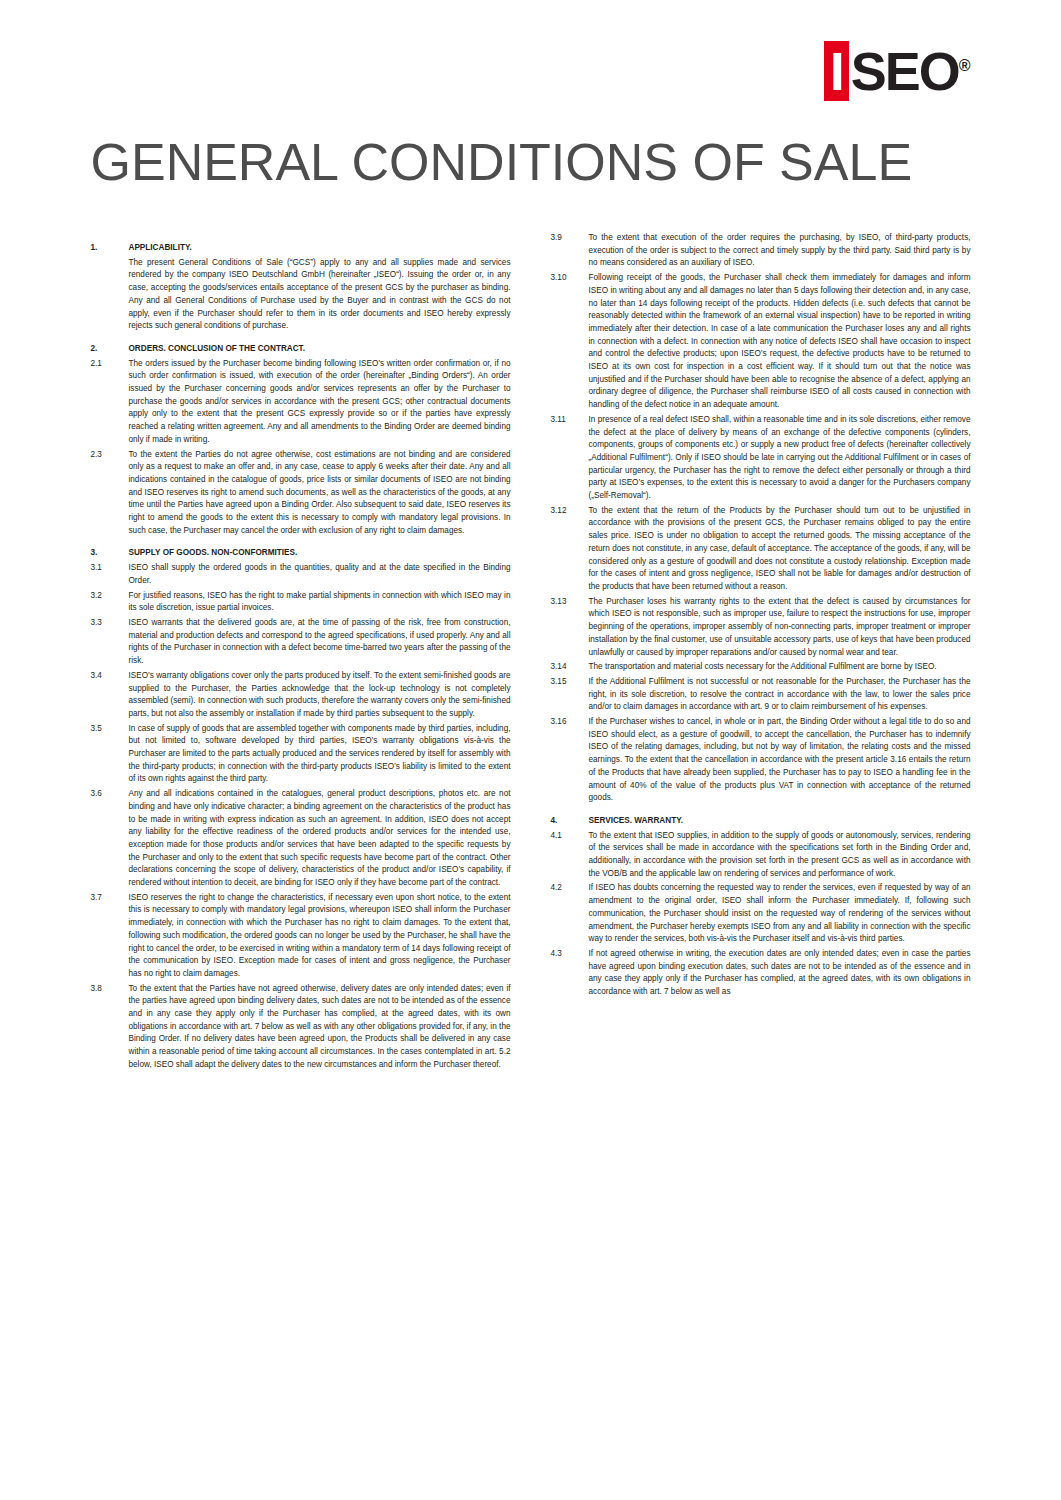ISEO®
GENERAL CONDITIONS OF SALE
1.
APPLICABILITY.
The present General Conditions of Sale (“GCS”) apply to any and all supplies made and services rendered by the company ISEO Deutschland GmbH (hereinafter „ISEO“). Issuing the order or, in any case, accepting the goods/services entails acceptance of the present GCS by the purchaser as binding. Any and all General Conditions of Purchase used by the Buyer and in contrast with the GCS do not apply, even if the Purchaser should refer to them in its order documents and ISEO hereby expressly rejects such general conditions of purchase.
2.
ORDERS. CONCLUSION OF THE CONTRACT.
2.1
The orders issued by the Purchaser become binding following ISEO’s written order confirmation or, if no such order confirmation is issued, with execution of the order (hereinafter „Binding Orders“). An order issued by the Purchaser concerning goods and/or services represents an offer by the Purchaser to purchase the goods and/or services in accordance with the present GCS; other contractual documents apply only to the extent that the present GCS expressly provide so or if the parties have expressly reached a relating written agreement. Any and all amendments to the Binding Order are deemed binding only if made in writing.
2.3
To the extent the Parties do not agree otherwise, cost estimations are not binding and are considered only as a request to make an offer and, in any case, cease to apply 6 weeks after their date. Any and all indications contained in the catalogue of goods, price lists or similar documents of ISEO are not binding and ISEO reserves its right to amend such documents, as well as the characteristics of the goods, at any time until the Parties have agreed upon a Binding Order. Also subsequent to said date, ISEO reserves its right to amend the goods to the extent this is necessary to comply with mandatory legal provisions. In such case, the Purchaser may cancel the order with exclusion of any right to claim damages.
3.
SUPPLY OF GOODS. NON-CONFORMITIES.
3.1
ISEO shall supply the ordered goods in the quantities, quality and at the date specified in the Binding Order.
3.2
For justified reasons, ISEO has the right to make partial shipments in connection with which ISEO may in its sole discretion, issue partial invoices.
3.3
ISEO warrants that the delivered goods are, at the time of passing of the risk, free from construction, material and production defects and correspond to the agreed specifications, if used properly. Any and all rights of the Purchaser in connection with a defect become time-barred two years after the passing of the risk.
3.4
ISEO’s warranty obligations cover only the parts produced by itself. To the extent semi-finished goods are supplied to the Purchaser, the Parties acknowledge that the lock-up technology is not completely assembled (semi). In connection with such products, therefore the warranty covers only the semi-finished parts, but not also the assembly or installation if made by third parties subsequent to the supply.
3.5
In case of supply of goods that are assembled together with components made by third parties, including, but not limited to, software developed by third parties, ISEO’s warranty obligations vis-à-vis the Purchaser are limited to the parts actually produced and the services rendered by itself for assembly with the third-party products; in connection with the third-party products ISEO’s liability is limited to the extent of its own rights against the third party.
3.6
Any and all indications contained in the catalogues, general product descriptions, photos etc. are not binding and have only indicative character; a binding agreement on the characteristics of the product has to be made in writing with express indication as such an agreement. In addition, ISEO does not accept any liability for the effective readiness of the ordered products and/or services for the intended use, exception made for those products and/or services that have been adapted to the specific requests by the Purchaser and only to the extent that such specific requests have become part of the contract. Other declarations concerning the scope of delivery, characteristics of the product and/or ISEO’s capability, if rendered without intention to deceit, are binding for ISEO only if they have become part of the contract.
3.7
ISEO reserves the right to change the characteristics, if necessary even upon short notice, to the extent this is necessary to comply with mandatory legal provisions, whereupon ISEO shall inform the Purchaser immediately, in connection with which the Purchaser has no right to claim damages. To the extent that, following such modification, the ordered goods can no longer be used by the Purchaser, he shall have the right to cancel the order, to be exercised in writing within a mandatory term of 14 days following receipt of the communication by ISEO. Exception made for cases of intent and gross negligence, the Purchaser has no right to claim damages.
3.8
To the extent that the Parties have not agreed otherwise, delivery dates are only intended dates; even if the parties have agreed upon binding delivery dates, such dates are not to be intended as of the essence and in any case they apply only if the Purchaser has complied, at the agreed dates, with its own obligations in accordance with art. 7 below as well as with any other obligations provided for, if any, in the Binding Order. If no delivery dates have been agreed upon, the Products shall be delivered in any case within a reasonable period of time taking account all circumstances. In the cases contemplated in art. 5.2 below, ISEO shall adapt the delivery dates to the new circumstances and inform the Purchaser thereof.
3.9
To the extent that execution of the order requires the purchasing, by ISEO, of third-party products, execution of the order is subject to the correct and timely supply by the third party. Said third party is by no means considered as an auxiliary of ISEO.
3.10
Following receipt of the goods, the Purchaser shall check them immediately for damages and inform ISEO in writing about any and all damages no later than 5 days following their detection and, in any case, no later than 14 days following receipt of the products. Hidden defects (i.e. such defects that cannot be reasonably detected within the framework of an external visual inspection) have to be reported in writing immediately after their detection. In case of a late communication the Purchaser loses any and all rights in connection with a defect. In connection with any notice of defects ISEO shall have occasion to inspect and control the defective products; upon ISEO’s request, the defective products have to be returned to ISEO at its own cost for inspection in a cost efficient way. If it should turn out that the notice was unjustified and if the Purchaser should have been able to recognise the absence of a defect, applying an ordinary degree of diligence, the Purchaser shall reimburse ISEO of all costs caused in connection with handling of the defect notice in an adequate amount.
3.11
In presence of a real defect ISEO shall, within a reasonable time and in its sole discretions, either remove the defect at the place of delivery by means of an exchange of the defective components (cylinders, components, groups of components etc.) or supply a new product free of defects (hereinafter collectively „Additional Fulfilment“). Only if ISEO should be late in carrying out the Additional Fulfilment or in cases of particular urgency, the Purchaser has the right to remove the defect either personally or through a third party at ISEO’s expenses, to the extent this is necessary to avoid a danger for the Purchasers company („Self-Removal“).
3.12
To the extent that the return of the Products by the Purchaser should turn out to be unjustified in accordance with the provisions of the present GCS, the Purchaser remains obliged to pay the entire sales price. ISEO is under no obligation to accept the returned goods. The missing acceptance of the return does not constitute, in any case, default of acceptance. The acceptance of the goods, if any, will be considered only as a gesture of goodwill and does not constitute a custody relationship. Exception made for the cases of intent and gross negligence, ISEO shall not be liable for damages and/or destruction of the products that have been returned without a reason.
3.13
The Purchaser loses his warranty rights to the extent that the defect is caused by circumstances for which ISEO is not responsible, such as improper use, failure to respect the instructions for use, improper beginning of the operations, improper assembly of non-connecting parts, improper treatment or improper installation by the final customer, use of unsuitable accessory parts, use of keys that have been produced unlawfully or caused by improper reparations and/or caused by normal wear and tear.
3.14
The transportation and material costs necessary for the Additional Fulfilment are borne by ISEO.
3.15
If the Additional Fulfilment is not successful or not reasonable for the Purchaser, the Purchaser has the right, in its sole discretion, to resolve the contract in accordance with the law, to lower the sales price and/or to claim damages in accordance with art. 9 or to claim reimbursement of his expenses.
3.16
If the Purchaser wishes to cancel, in whole or in part, the Binding Order without a legal title to do so and ISEO should elect, as a gesture of goodwill, to accept the cancellation, the Purchaser has to indemnify ISEO of the relating damages, including, but not by way of limitation, the relating costs and the missed earnings. To the extent that the cancellation in accordance with the present article 3.16 entails the return of the Products that have already been supplied, the Purchaser has to pay to ISEO a handling fee in the amount of 40% of the value of the products plus VAT in connection with acceptance of the returned goods.
4.
SERVICES. WARRANTY.
4.1
To the extent that ISEO supplies, in addition to the supply of goods or autonomously, services, rendering of the services shall be made in accordance with the specifications set forth in the Binding Order and, additionally, in accordance with the provision set forth in the present GCS as well as in accordance with the VOB/B and the applicable law on rendering of services and performance of work.
4.2
If ISEO has doubts concerning the requested way to render the services, even if requested by way of an amendment to the original order, ISEO shall inform the Purchaser immediately. If, following such communication, the Purchaser should insist on the requested way of rendering of the services without amendment, the Purchaser hereby exempts ISEO from any and all liability in connection with the specific way to render the services, both vis-à-vis the Purchaser itself and vis-à-vis third parties.
4.3
If not agreed otherwise in writing, the execution dates are only intended dates; even in case the parties have agreed upon binding execution dates, such dates are not to be intended as of the essence and in any case they apply only if the Purchaser has complied, at the agreed dates, with its own obligations in accordance with art. 7 below as well as